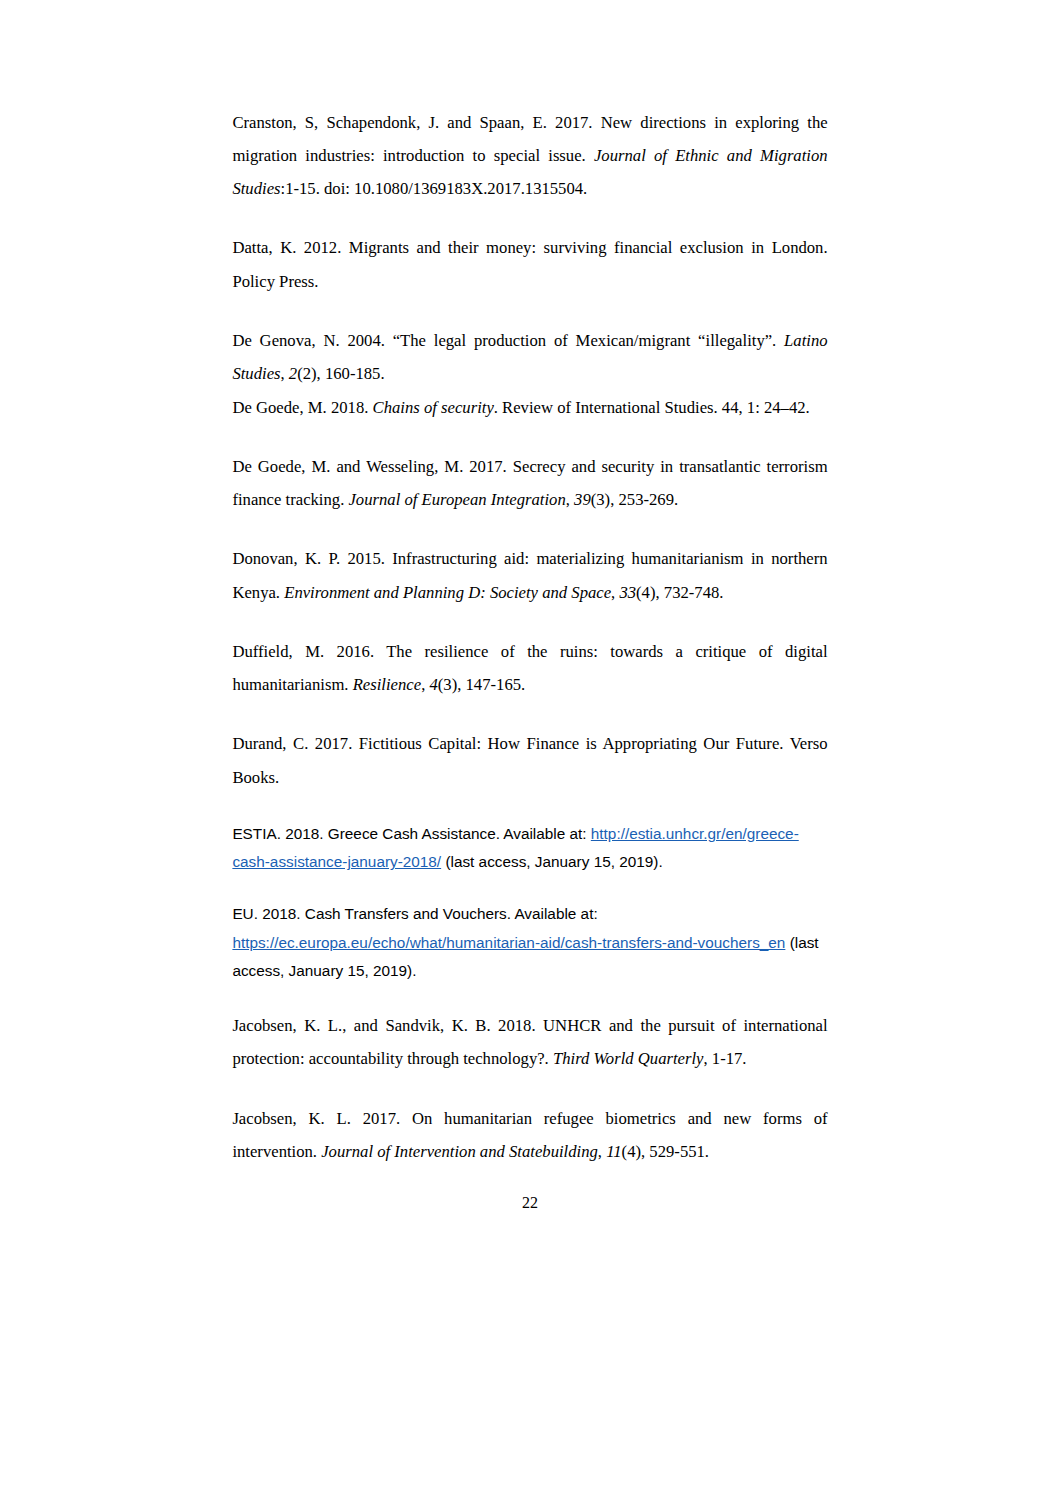Cranston, S, Schapendonk, J. and Spaan, E. 2017. New directions in exploring the migration industries: introduction to special issue. Journal of Ethnic and Migration Studies:1-15. doi: 10.1080/1369183X.2017.1315504.
Datta, K. 2012. Migrants and their money: surviving financial exclusion in London. Policy Press.
De Genova, N. 2004. “The legal production of Mexican/migrant “illegality”. Latino Studies, 2(2), 160-185.
De Goede, M. 2018. Chains of security. Review of International Studies. 44, 1: 24–42.
De Goede, M. and Wesseling, M. 2017. Secrecy and security in transatlantic terrorism finance tracking. Journal of European Integration, 39(3), 253-269.
Donovan, K. P. 2015. Infrastructuring aid: materializing humanitarianism in northern Kenya. Environment and Planning D: Society and Space, 33(4), 732-748.
Duffield, M. 2016. The resilience of the ruins: towards a critique of digital humanitarianism. Resilience, 4(3), 147-165.
Durand, C. 2017. Fictitious Capital: How Finance is Appropriating Our Future. Verso Books.
ESTIA. 2018. Greece Cash Assistance. Available at: http://estia.unhcr.gr/en/greece-cash-assistance-january-2018/ (last access, January 15, 2019).
EU. 2018. Cash Transfers and Vouchers. Available at: https://ec.europa.eu/echo/what/humanitarian-aid/cash-transfers-and-vouchers_en (last access, January 15, 2019).
Jacobsen, K. L., and Sandvik, K. B. 2018. UNHCR and the pursuit of international protection: accountability through technology?. Third World Quarterly, 1-17.
Jacobsen, K. L. 2017. On humanitarian refugee biometrics and new forms of intervention. Journal of Intervention and Statebuilding, 11(4), 529-551.
22